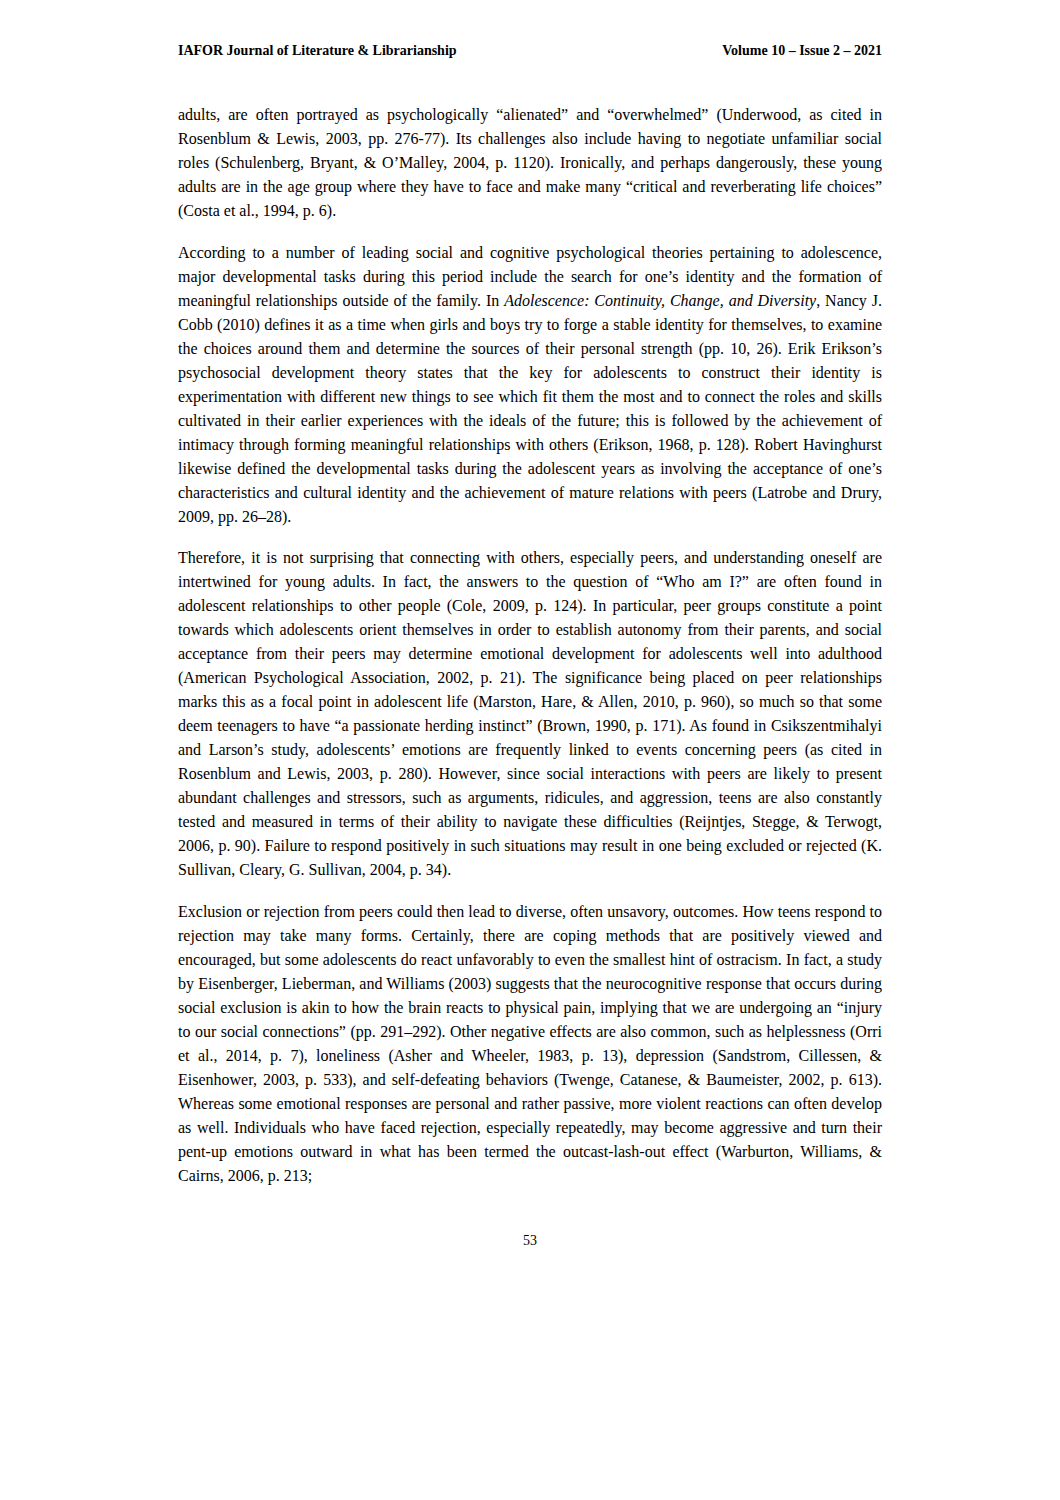IAFOR Journal of Literature & Librarianship Volume 10 – Issue 2 – 2021
adults, are often portrayed as psychologically “alienated” and “overwhelmed” (Underwood, as cited in Rosenblum & Lewis, 2003, pp. 276-77). Its challenges also include having to negotiate unfamiliar social roles (Schulenberg, Bryant, & O’Malley, 2004, p. 1120). Ironically, and perhaps dangerously, these young adults are in the age group where they have to face and make many “critical and reverberating life choices” (Costa et al., 1994, p. 6).
According to a number of leading social and cognitive psychological theories pertaining to adolescence, major developmental tasks during this period include the search for one’s identity and the formation of meaningful relationships outside of the family. In Adolescence: Continuity, Change, and Diversity, Nancy J. Cobb (2010) defines it as a time when girls and boys try to forge a stable identity for themselves, to examine the choices around them and determine the sources of their personal strength (pp. 10, 26). Erik Erikson’s psychosocial development theory states that the key for adolescents to construct their identity is experimentation with different new things to see which fit them the most and to connect the roles and skills cultivated in their earlier experiences with the ideals of the future; this is followed by the achievement of intimacy through forming meaningful relationships with others (Erikson, 1968, p. 128). Robert Havinghurst likewise defined the developmental tasks during the adolescent years as involving the acceptance of one’s characteristics and cultural identity and the achievement of mature relations with peers (Latrobe and Drury, 2009, pp. 26–28).
Therefore, it is not surprising that connecting with others, especially peers, and understanding oneself are intertwined for young adults. In fact, the answers to the question of “Who am I?” are often found in adolescent relationships to other people (Cole, 2009, p. 124). In particular, peer groups constitute a point towards which adolescents orient themselves in order to establish autonomy from their parents, and social acceptance from their peers may determine emotional development for adolescents well into adulthood (American Psychological Association, 2002, p. 21). The significance being placed on peer relationships marks this as a focal point in adolescent life (Marston, Hare, & Allen, 2010, p. 960), so much so that some deem teenagers to have “a passionate herding instinct” (Brown, 1990, p. 171). As found in Csikszentmihalyi and Larson’s study, adolescents’ emotions are frequently linked to events concerning peers (as cited in Rosenblum and Lewis, 2003, p. 280). However, since social interactions with peers are likely to present abundant challenges and stressors, such as arguments, ridicules, and aggression, teens are also constantly tested and measured in terms of their ability to navigate these difficulties (Reijntjes, Stegge, & Terwogt, 2006, p. 90). Failure to respond positively in such situations may result in one being excluded or rejected (K. Sullivan, Cleary, G. Sullivan, 2004, p. 34).
Exclusion or rejection from peers could then lead to diverse, often unsavory, outcomes. How teens respond to rejection may take many forms. Certainly, there are coping methods that are positively viewed and encouraged, but some adolescents do react unfavorably to even the smallest hint of ostracism. In fact, a study by Eisenberger, Lieberman, and Williams (2003) suggests that the neurocognitive response that occurs during social exclusion is akin to how the brain reacts to physical pain, implying that we are undergoing an “injury to our social connections” (pp. 291–292). Other negative effects are also common, such as helplessness (Orri et al., 2014, p. 7), loneliness (Asher and Wheeler, 1983, p. 13), depression (Sandstrom, Cillessen, & Eisenhower, 2003, p. 533), and self-defeating behaviors (Twenge, Catanese, & Baumeister, 2002, p. 613). Whereas some emotional responses are personal and rather passive, more violent reactions can often develop as well. Individuals who have faced rejection, especially repeatedly, may become aggressive and turn their pent-up emotions outward in what has been termed the outcast-lash-out effect (Warburton, Williams, & Cairns, 2006, p. 213;
53